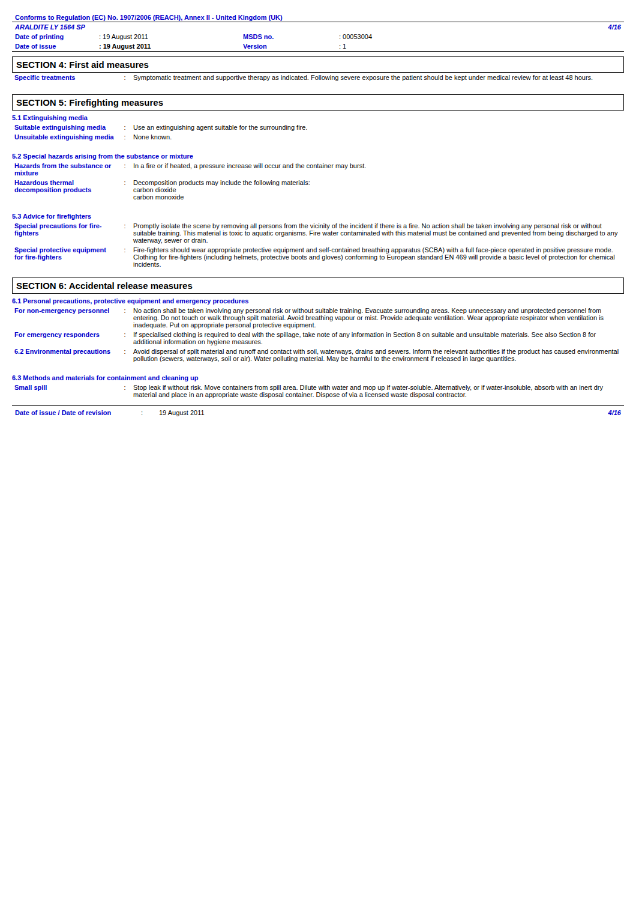Conforms to Regulation (EC) No. 1907/2006 (REACH), Annex II - United Kingdom (UK)
| ARALDITE LY 1564 SP | 4/16 |
| Date of printing | : 19 August 2011 | MSDS no. | : 00053004 |
| Date of issue | : 19 August 2011 | Version | : 1 |
SECTION 4: First aid measures
| Specific treatments | : | Symptomatic treatment and supportive therapy as indicated. Following severe exposure the patient should be kept under medical review for at least 48 hours. |
SECTION 5: Firefighting measures
5.1 Extinguishing media
| Suitable extinguishing media | : | Use an extinguishing agent suitable for the surrounding fire. |
| Unsuitable extinguishing media | : | None known. |
5.2 Special hazards arising from the substance or mixture
| Hazards from the substance or mixture | : | In a fire or if heated, a pressure increase will occur and the container may burst. |
| Hazardous thermal decomposition products | : | Decomposition products may include the following materials: carbon dioxide carbon monoxide |
5.3 Advice for firefighters
| Special precautions for fire-fighters | : | Promptly isolate the scene by removing all persons from the vicinity of the incident if there is a fire. No action shall be taken involving any personal risk or without suitable training. This material is toxic to aquatic organisms. Fire water contaminated with this material must be contained and prevented from being discharged to any waterway, sewer or drain. |
| Special protective equipment for fire-fighters | : | Fire-fighters should wear appropriate protective equipment and self-contained breathing apparatus (SCBA) with a full face-piece operated in positive pressure mode. Clothing for fire-fighters (including helmets, protective boots and gloves) conforming to European standard EN 469 will provide a basic level of protection for chemical incidents. |
SECTION 6: Accidental release measures
6.1 Personal precautions, protective equipment and emergency procedures
| For non-emergency personnel | : | No action shall be taken involving any personal risk or without suitable training. Evacuate surrounding areas. Keep unnecessary and unprotected personnel from entering. Do not touch or walk through spilt material. Avoid breathing vapour or mist. Provide adequate ventilation. Wear appropriate respirator when ventilation is inadequate. Put on appropriate personal protective equipment. |
| For emergency responders | : | If specialised clothing is required to deal with the spillage, take note of any information in Section 8 on suitable and unsuitable materials. See also Section 8 for additional information on hygiene measures. |
| 6.2 Environmental precautions | : | Avoid dispersal of spilt material and runoff and contact with soil, waterways, drains and sewers. Inform the relevant authorities if the product has caused environmental pollution (sewers, waterways, soil or air). Water polluting material. May be harmful to the environment if released in large quantities. |
6.3 Methods and materials for containment and cleaning up
| Small spill | : | Stop leak if without risk. Move containers from spill area. Dilute with water and mop up if water-soluble. Alternatively, or if water-insoluble, absorb with an inert dry material and place in an appropriate waste disposal container. Dispose of via a licensed waste disposal contractor. |
| Date of issue / Date of revision | : | 19 August 2011 | 4/16 |